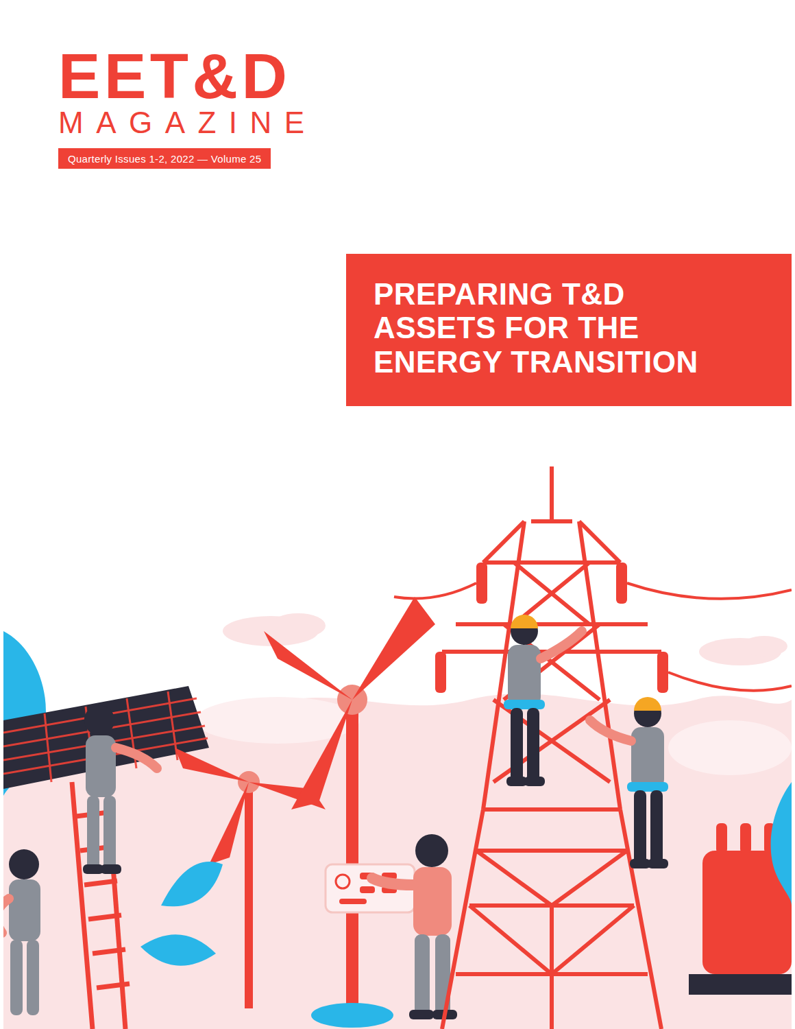EET&D MAGAZINE
Quarterly Issues 1-2, 2022 — Volume 25
Preparing T&D
Assets for the
Energy Transition